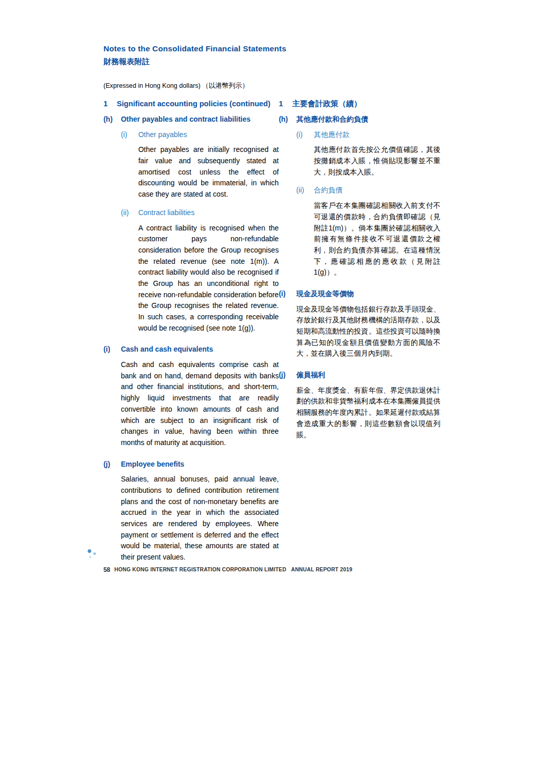Notes to the Consolidated Financial Statements
財務報表附註
(Expressed in Hong Kong dollars) （以港幣列示）
| 1 Significant accounting policies (continued) (h) Other payables and contract liabilities (i) Other payables Other payables are initially recognised at fair value and subsequently stated at amortised cost unless the effect of discounting would be immaterial, in which case they are stated at cost. (ii) Contract liabilities A contract liability is recognised when the customer pays non-refundable consideration before the Group recognises the related revenue (see note 1(m)). A contract liability would also be recognised if the Group has an unconditional right to receive non-refundable consideration before the Group recognises the related revenue. In such cases, a corresponding receivable would be recognised (see note 1(g)). (i) Cash and cash equivalents Cash and cash equivalents comprise cash at bank and on hand, demand deposits with banks and other financial institutions, and short-term, highly liquid investments that are readily convertible into known amounts of cash and which are subject to an insignificant risk of changes in value, having been within three months of maturity at acquisition. (j) Employee benefits Salaries, annual bonuses, paid annual leave, contributions to defined contribution retirement plans and the cost of non-monetary benefits are accrued in the year in which the associated services are rendered by employees. Where payment or settlement is deferred and the effect would be material, these amounts are stated at their present values. | 1 主要會計政策（續） (h) 其他應付款和合約負債 (i) 其他應付款 其他應付款首先按公允價值確認，其後按攤銷成本入賬，惟倘貼現影響並不重大，則按成本入賬。 (ii) 合約負債 當客戶在本集團確認相關收入前支付不可退還的價款時，合約負債即確認（見附註1(m)）。倘本集團於確認相關收入前擁有無條件接收不可退還價款之權利，則合約負債亦算確認。在這種情況下，應確認相應的應收款（見附註1(g)）。 (i) 現金及現金等價物 現金及現金等價物包括銀行存款及手頭現金、存放於銀行及其他財務機構的活期存款，以及短期和高流動性的投資。這些投資可以隨時換算為已知的現金額且價值變動方面的風險不大，並在購入後三個月內到期。 (j) 僱員福利 薪金、年度獎金、有薪年假、界定供款退休計劃的供款和非貨幣福利成本在本集團僱員提供相關服務的年度內累計。如果延遲付款或結算會造成重大的影響，則這些數額會以現值列賬。 |
58 HONG KONG INTERNET REGISTRATION CORPORATION LIMITED ANNUAL REPORT 2019